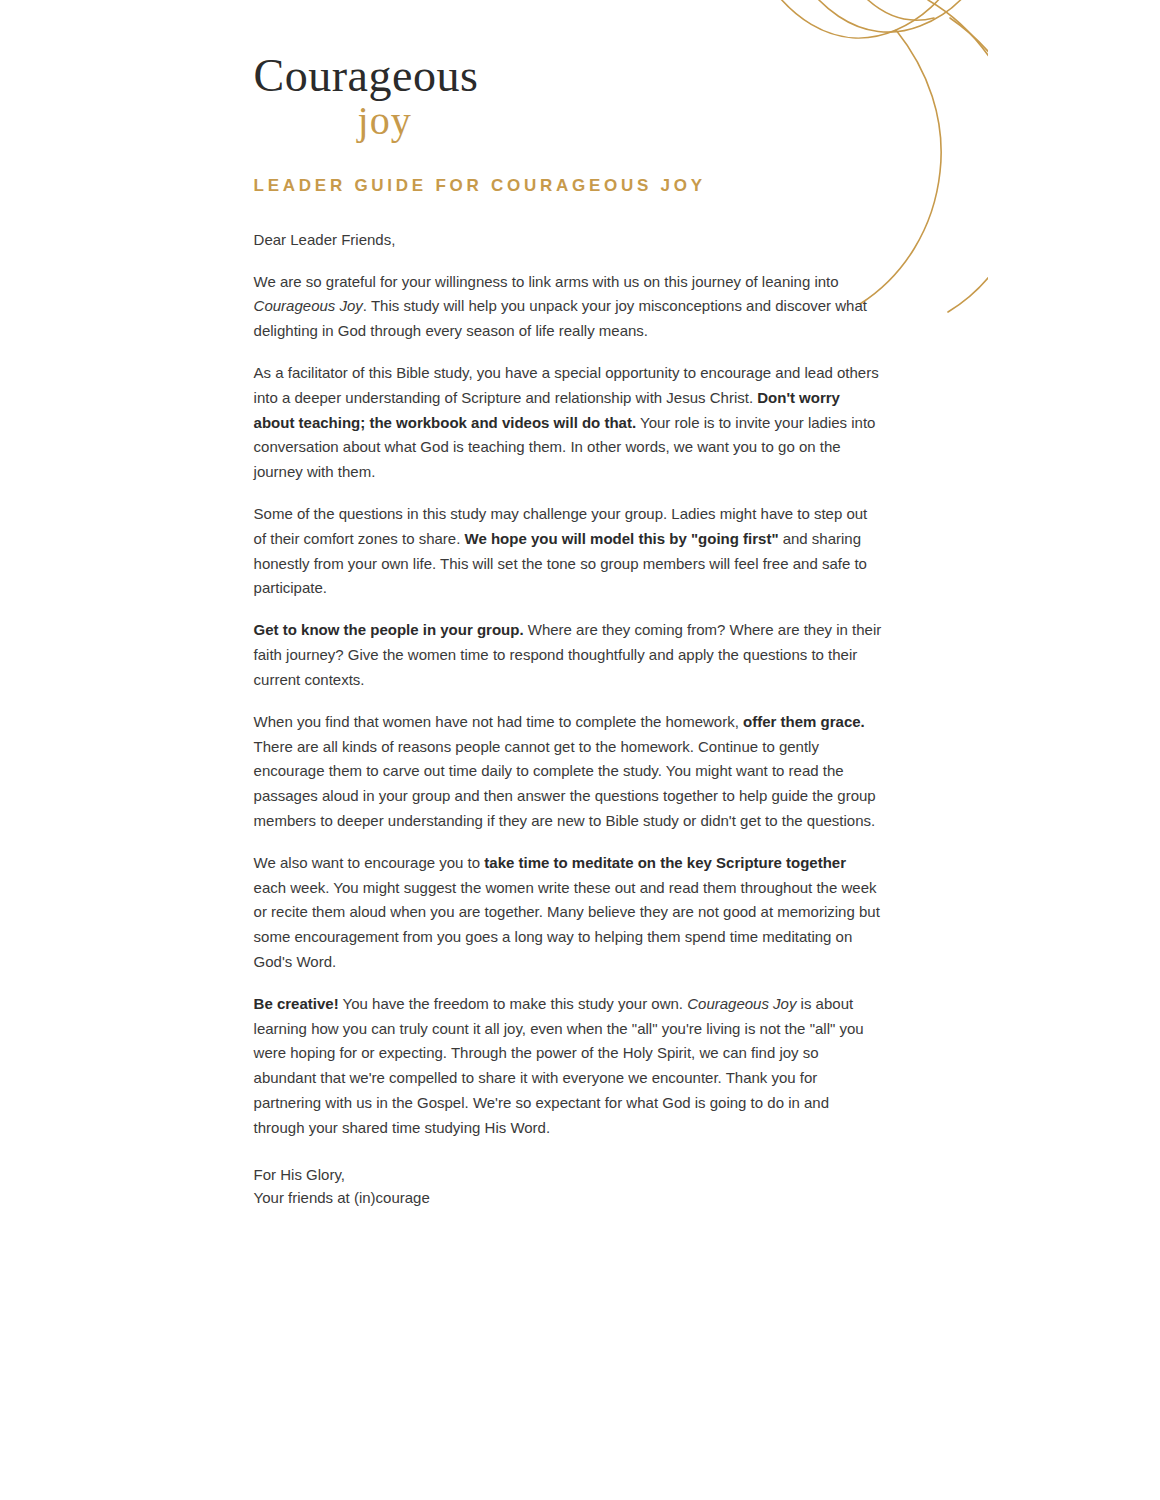Courageous
joy
Leader Guide for Courageous Joy
Dear Leader Friends,
We are so grateful for your willingness to link arms with us on this journey of leaning into Courageous Joy. This study will help you unpack your joy misconceptions and discover what delighting in God through every season of life really means.
As a facilitator of this Bible study, you have a special opportunity to encourage and lead others into a deeper understanding of Scripture and relationship with Jesus Christ. Don't worry about teaching; the workbook and videos will do that. Your role is to invite your ladies into conversation about what God is teaching them. In other words, we want you to go on the journey with them.
Some of the questions in this study may challenge your group. Ladies might have to step out of their comfort zones to share. We hope you will model this by "going first" and sharing honestly from your own life. This will set the tone so group members will feel free and safe to participate.
Get to know the people in your group. Where are they coming from? Where are they in their faith journey? Give the women time to respond thoughtfully and apply the questions to their current contexts.
When you find that women have not had time to complete the homework, offer them grace. There are all kinds of reasons people cannot get to the homework. Continue to gently encourage them to carve out time daily to complete the study. You might want to read the passages aloud in your group and then answer the questions together to help guide the group members to deeper understanding if they are new to Bible study or didn't get to the questions.
We also want to encourage you to take time to meditate on the key Scripture together each week. You might suggest the women write these out and read them throughout the week or recite them aloud when you are together. Many believe they are not good at memorizing but some encouragement from you goes a long way to helping them spend time meditating on God's Word.
Be creative! You have the freedom to make this study your own. Courageous Joy is about learning how you can truly count it all joy, even when the "all" you're living is not the "all" you were hoping for or expecting. Through the power of the Holy Spirit, we can find joy so abundant that we're compelled to share it with everyone we encounter. Thank you for partnering with us in the Gospel. We're so expectant for what God is going to do in and through your shared time studying His Word.
For His Glory,
Your friends at (in)courage